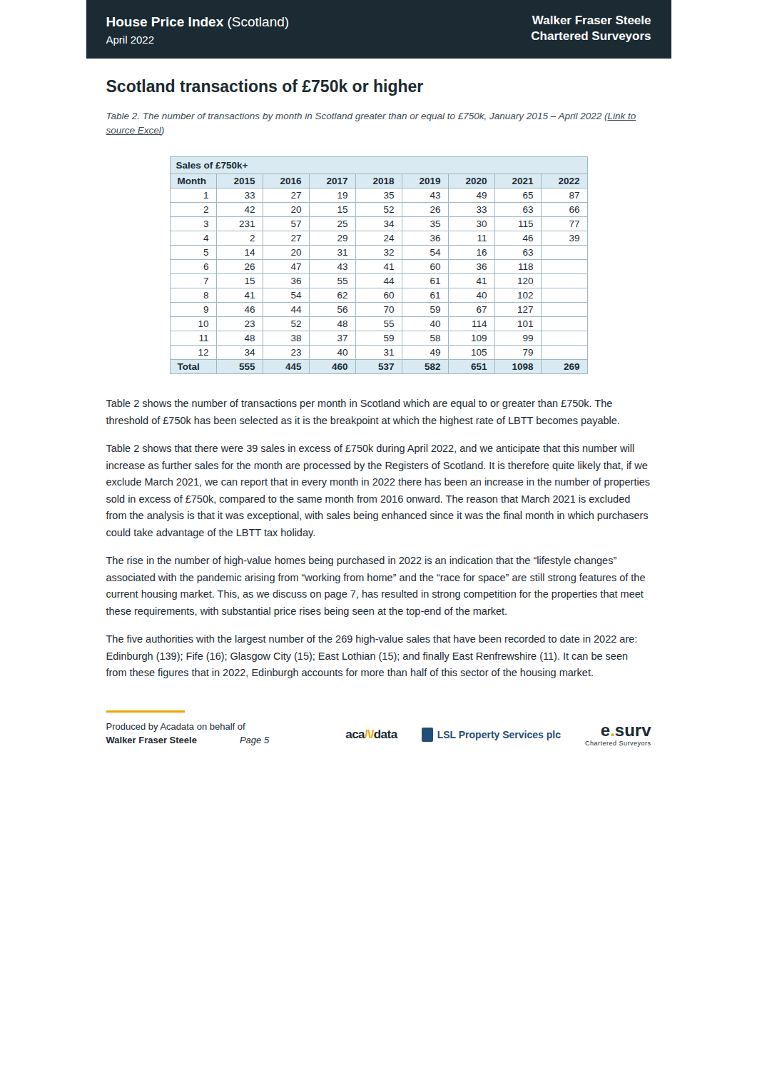House Price Index (Scotland)
April 2022
Walker Fraser Steele
Chartered Surveyors
Scotland transactions of £750k or higher
Table 2. The number of transactions by month in Scotland greater than or equal to £750k, January 2015 – April 2022 (Link to source Excel)
Sales of £750k+
| Month | 2015 | 2016 | 2017 | 2018 | 2019 | 2020 | 2021 | 2022 |
| --- | --- | --- | --- | --- | --- | --- | --- | --- |
| 1 | 33 | 27 | 19 | 35 | 43 | 49 | 65 | 87 |
| 2 | 42 | 20 | 15 | 52 | 26 | 33 | 63 | 66 |
| 3 | 231 | 57 | 25 | 34 | 35 | 30 | 115 | 77 |
| 4 | 2 | 27 | 29 | 24 | 36 | 11 | 46 | 39 |
| 5 | 14 | 20 | 31 | 32 | 54 | 16 | 63 | |
| 6 | 26 | 47 | 43 | 41 | 60 | 36 | 118 | |
| 7 | 15 | 36 | 55 | 44 | 61 | 41 | 120 | |
| 8 | 41 | 54 | 62 | 60 | 61 | 40 | 102 | |
| 9 | 46 | 44 | 56 | 70 | 59 | 67 | 127 | |
| 10 | 23 | 52 | 48 | 55 | 40 | 114 | 101 | |
| 11 | 48 | 38 | 37 | 59 | 58 | 109 | 99 | |
| 12 | 34 | 23 | 40 | 31 | 49 | 105 | 79 | |
| Total | 555 | 445 | 460 | 537 | 582 | 651 | 1098 | 269 |
Table 2 shows the number of transactions per month in Scotland which are equal to or greater than £750k. The threshold of £750k has been selected as it is the breakpoint at which the highest rate of LBTT becomes payable.
Table 2 shows that there were 39 sales in excess of £750k during April 2022, and we anticipate that this number will increase as further sales for the month are processed by the Registers of Scotland. It is therefore quite likely that, if we exclude March 2021, we can report that in every month in 2022 there has been an increase in the number of properties sold in excess of £750k, compared to the same month from 2016 onward. The reason that March 2021 is excluded from the analysis is that it was exceptional, with sales being enhanced since it was the final month in which purchasers could take advantage of the LBTT tax holiday.
The rise in the number of high-value homes being purchased in 2022 is an indication that the “lifestyle changes” associated with the pandemic arising from “working from home” and the “race for space” are still strong features of the current housing market. This, as we discuss on page 7, has resulted in strong competition for the properties that meet these requirements, with substantial price rises being seen at the top-end of the market.
The five authorities with the largest number of the 269 high-value sales that have been recorded to date in 2022 are: Edinburgh (139); Fife (16); Glasgow City (15); East Lothian (15); and finally East Renfrewshire (11). It can be seen from these figures that in 2022, Edinburgh accounts for more than half of this sector of the housing market.
Produced by Acadata on behalf of
Walker Fraser Steele Page 5
aca/\/data
LSL Property Services plc
e. surv
Chartered Surveyors